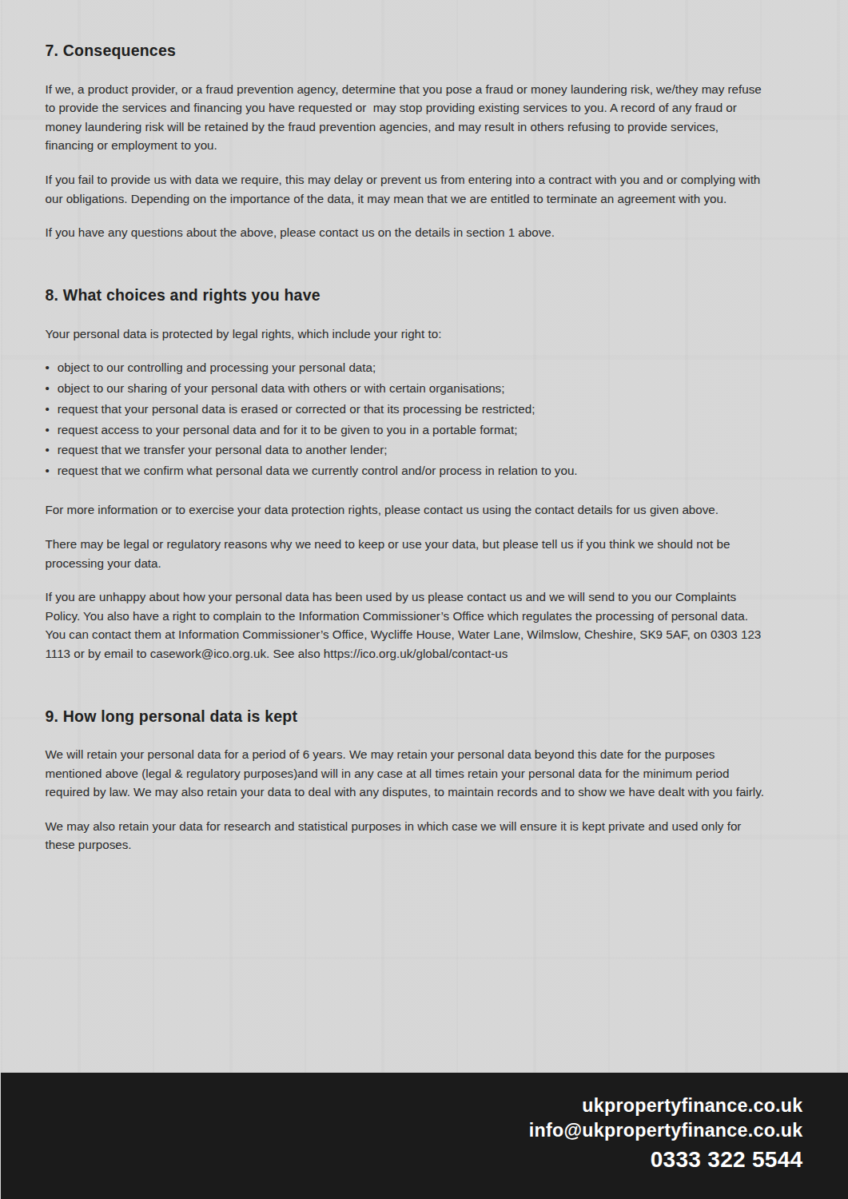7. Consequences
If we, a product provider, or a fraud prevention agency, determine that you pose a fraud or money laundering risk, we/they may refuse to provide the services and financing you have requested or may stop providing existing services to you. A record of any fraud or money laundering risk will be retained by the fraud prevention agencies, and may result in others refusing to provide services, financing or employment to you.
If you fail to provide us with data we require, this may delay or prevent us from entering into a contract with you and or complying with our obligations. Depending on the importance of the data, it may mean that we are entitled to terminate an agreement with you.
If you have any questions about the above, please contact us on the details in section 1 above.
8. What choices and rights you have
Your personal data is protected by legal rights, which include your right to:
object to our controlling and processing your personal data;
object to our sharing of your personal data with others or with certain organisations;
request that your personal data is erased or corrected or that its processing be restricted;
request access to your personal data and for it to be given to you in a portable format;
request that we transfer your personal data to another lender;
request that we confirm what personal data we currently control and/or process in relation to you.
For more information or to exercise your data protection rights, please contact us using the contact details for us given above.
There may be legal or regulatory reasons why we need to keep or use your data, but please tell us if you think we should not be processing your data.
If you are unhappy about how your personal data has been used by us please contact us and we will send to you our Complaints Policy. You also have a right to complain to the Information Commissioner’s Office which regulates the processing of personal data. You can contact them at Information Commissioner’s Office, Wycliffe House, Water Lane, Wilmslow, Cheshire, SK9 5AF, on 0303 123 1113 or by email to casework@ico.org.uk. See also https://ico.org.uk/global/contact-us
9. How long personal data is kept
We will retain your personal data for a period of 6 years. We may retain your personal data beyond this date for the purposes mentioned above (legal & regulatory purposes)and will in any case at all times retain your personal data for the minimum period required by law. We may also retain your data to deal with any disputes, to maintain records and to show we have dealt with you fairly.
We may also retain your data for research and statistical purposes in which case we will ensure it is kept private and used only for these purposes.
ukpropertyfinance.co.uk
info@ukpropertyfinance.co.uk
0333 322 5544